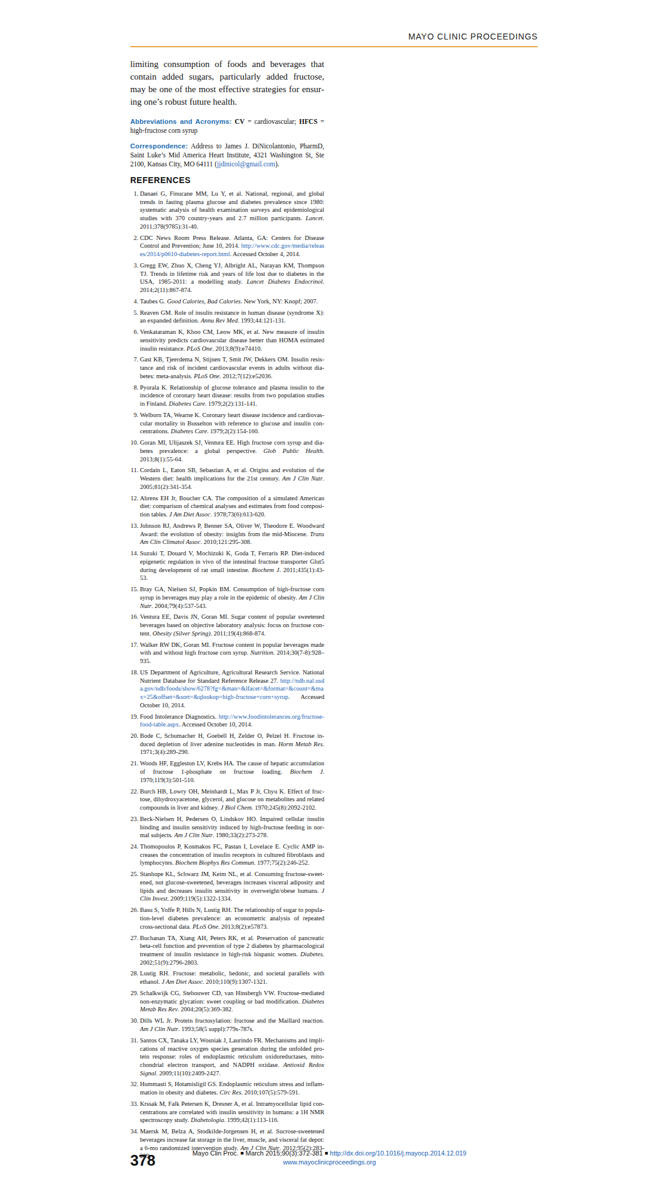MAYO CLINIC PROCEEDINGS
limiting consumption of foods and beverages that contain added sugars, particularly added fructose, may be one of the most effective strategies for ensuring one’s robust future health.
Abbreviations and Acronyms: CV = cardiovascular; HFCS = high-fructose corn syrup
Correspondence: Address to James J. DiNicolantonio, PharmD, Saint Luke’s Mid America Heart Institute, 4321 Washington St, Ste 2100, Kansas City, MO 64111 (jjdinicol@gmail.com).
REFERENCES
Danaei G, Finucane MM, Lu Y, et al. National, regional, and global trends in fasting plasma glucose and diabetes prevalence since 1980: systematic analysis of health examination surveys and epidemiological studies with 370 country-years and 2.7 million participants. Lancet. 2011;378(9785):31-40.
CDC News Room Press Release. Atlanta, GA: Centers for Disease Control and Prevention; June 10, 2014. http://www.cdc.gov/media/releases/2014/p0610-diabetes-report.html. Accessed October 4, 2014.
Gregg EW, Zhuo X, Cheng YJ, Albright AL, Narayan KM, Thompson TJ. Trends in lifetime risk and years of life lost due to diabetes in the USA, 1985-2011: a modelling study. Lancet Diabetes Endocrinol. 2014;2(11):867-874.
Taubes G. Good Calories, Bad Calories. New York, NY: Knopf; 2007.
Reaven GM. Role of insulin resistance in human disease (syndrome X): an expanded definition. Annu Rev Med. 1993;44:121-131.
Venkataraman K, Khoo CM, Leow MK, et al. New measure of insulin sensitivity predicts cardiovascular disease better than HOMA estimated insulin resistance. PLoS One. 2013;8(9):e74410.
Gast KB, Tjeerdema N, Stijnen T, Smit JW, Dekkers OM. Insulin resistance and risk of incident cardiovascular events in adults without diabetes: meta-analysis. PLoS One. 2012;7(12):e52036.
Pyorala K. Relationship of glucose tolerance and plasma insulin to the incidence of coronary heart disease: results from two population studies in Finland. Diabetes Care. 1979;2(2):131-141.
Welborn TA, Wearne K. Coronary heart disease incidence and cardiovascular mortality in Busselton with reference to glucose and insulin concentrations. Diabetes Care. 1979;2(2):154-160.
Goran MI, Ulijaszek SJ, Ventura EE. High fructose corn syrup and diabetes prevalence: a global perspective. Glob Public Health. 2013;8(1):55-64.
Cordain L, Eaton SB, Sebastian A, et al. Origins and evolution of the Western diet: health implications for the 21st century. Am J Clin Nutr. 2005;81(2):341-354.
Ahrens EH Jr, Boucher CA. The composition of a simulated American diet: comparison of chemical analyses and estimates from food composition tables. J Am Diet Assoc. 1978;73(6):613-620.
Johnson RJ, Andrews P, Benner SA, Oliver W, Theodore E. Woodward Award: the evolution of obesity: insights from the mid-Miocene. Trans Am Clin Climatol Assoc. 2010;121:295-308.
Suzuki T, Douard V, Mochizuki K, Goda T, Ferraris RP. Diet-induced epigenetic regulation in vivo of the intestinal fructose transporter Glut5 during development of rat small intestine. Biochem J. 2011;435(1):43-53.
Bray GA, Nielsen SJ, Popkin BM. Consumption of high-fructose corn syrup in beverages may play a role in the epidemic of obesity. Am J Clin Nutr. 2004;79(4):537-543.
Ventura EE, Davis JN, Goran MI. Sugar content of popular sweetened beverages based on objective laboratory analysis: focus on fructose content. Obesity (Silver Spring). 2011;19(4):868-874.
Walker RW DK, Goran MI. Fructose content in popular beverages made with and without high fructose corn syrup. Nutrition. 2014;30(7-8):928–935.
US Department of Agriculture, Agricultural Research Service. National Nutrient Database for Standard Reference Release 27. http://ndb.nal.usda.gov/ndb/foods/show/6278?fg=&man=&lfacet=&format=&count=&max=25&offset=&sort=&qlookup=high-fructose+corn+syrup. Accessed October 10, 2014.
Food Intolerance Diagnostics. http://www.foodintolerances.org/fructose-food-table.aspx. Accessed October 10, 2014.
Bode C, Schumacher H, Goebell H, Zelder O, Pelzel H. Fructose induced depletion of liver adenine nucleotides in man. Horm Metab Res. 1971;3(4):289-290.
Woods HF, Eggleston LV, Krebs HA. The cause of hepatic accumulation of fructose 1-phosphate on fructose loading. Biochem J. 1970;119(3):501-510.
Burch HB, Lowry OH, Meinhardt L, Max P Jr, Chyu K. Effect of fructose, dihydroxyacetone, glycerol, and glucose on metabolites and related compounds in liver and kidney. J Biol Chem. 1970;245(8):2092-2102.
Beck-Nielsen H, Pedersen O, Lindskov HO. Impaired cellular insulin binding and insulin sensitivity induced by high-fructose feeding in normal subjects. Am J Clin Nutr. 1980;33(2):273-278.
Thomopoulos P, Kosmakos FC, Pastan I, Lovelace E. Cyclic AMP increases the concentration of insulin receptors in cultured fibroblasts and lymphocytes. Biochem Biophys Res Commun. 1977;75(2):246-252.
Stanhope KL, Schwarz JM, Keim NL, et al. Consuming fructose-sweetened, not glucose-sweetened, beverages increases visceral adiposity and lipids and decreases insulin sensitivity in overweight/obese humans. J Clin Invest. 2009;119(5):1322-1334.
Basu S, Yoffe P, Hills N, Lustig RH. The relationship of sugar to population-level diabetes prevalence: an econometric analysis of repeated cross-sectional data. PLoS One. 2013;8(2):e57873.
Buchanan TA, Xiang AH, Peters RK, et al. Preservation of pancreatic beta-cell function and prevention of type 2 diabetes by pharmacological treatment of insulin resistance in high-risk hispanic women. Diabetes. 2002;51(9):2796-2803.
Lustig RH. Fructose: metabolic, hedonic, and societal parallels with ethanol. J Am Diet Assoc. 2010;110(9):1307-1321.
Schalkwijk CG, Stehouwer CD, van Hinsbergh VW. Fructose-mediated non-enzymatic glycation: sweet coupling or bad modification. Diabetes Metab Res Rev. 2004;20(5):369-382.
Dills WL Jr. Protein fructosylation: fructose and the Maillard reaction. Am J Clin Nutr. 1993;58(5 suppl):779s-787s.
Santos CX, Tanaka LY, Wosniak J, Laurindo FR. Mechanisms and implications of reactive oxygen species generation during the unfolded protein response: roles of endoplasmic reticulum oxidoreductases, mitochondrial electron transport, and NADPH oxidase. Antioxid Redox Signal. 2009;11(10):2409-2427.
Hummasti S, Hotamisligil GS. Endoplasmic reticulum stress and inflammation in obesity and diabetes. Circ Res. 2010;107(5):579-591.
Krssak M, Falk Petersen K, Dresner A, et al. Intramyocellular lipid concentrations are correlated with insulin sensitivity in humans: a 1H NMR spectroscopy study. Diabetologia. 1999;42(1):113-116.
Maersk M, Belza A, Stodkilde-Jorgensen H, et al. Sucrose-sweetened beverages increase fat storage in the liver, muscle, and visceral fat depot: a 6-mo randomized intervention study. Am J Clin Nutr. 2012;95(2):283-289.
378
Mayo Clin Proc. ■ March 2015;90(3):372-381 ■ http://dx.doi.org/10.1016/j.mayocp.2014.12.019
www.mayoclinicproceedings.org